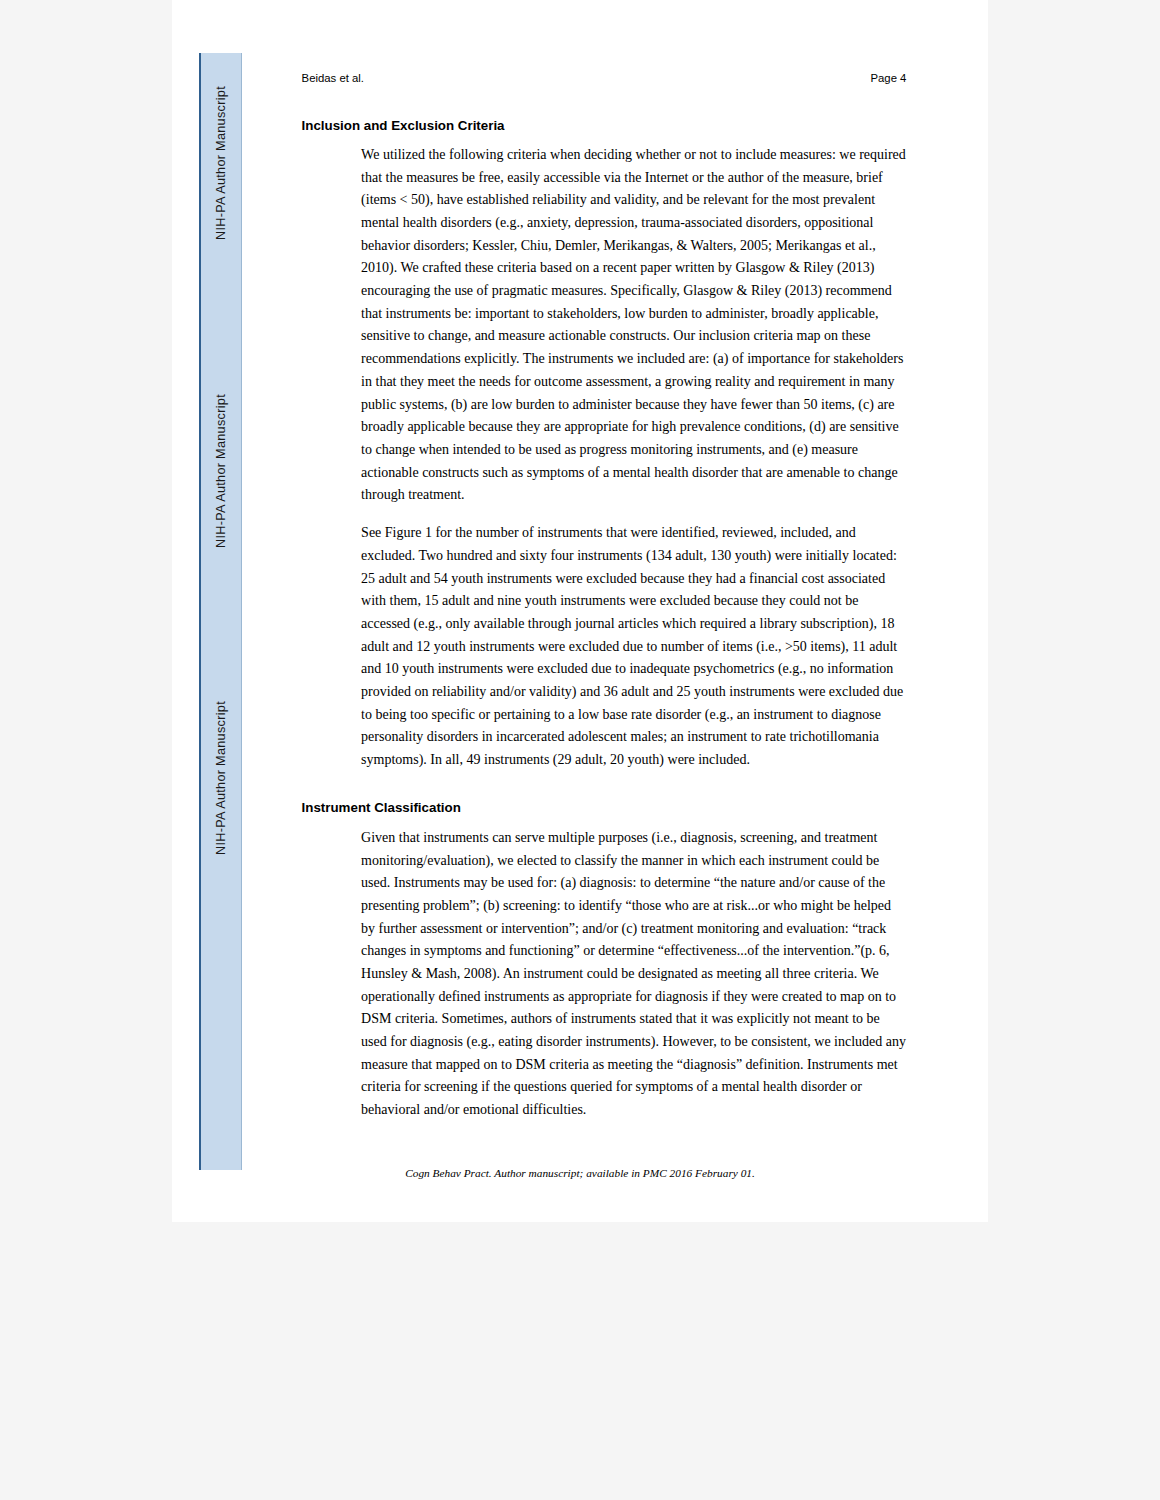NIH-PA Author Manuscript NIH-PA Author Manuscript NIH-PA Author Manuscript
Beidas et al.
Page 4
Inclusion and Exclusion Criteria
We utilized the following criteria when deciding whether or not to include measures: we required that the measures be free, easily accessible via the Internet or the author of the measure, brief (items < 50), have established reliability and validity, and be relevant for the most prevalent mental health disorders (e.g., anxiety, depression, trauma-associated disorders, oppositional behavior disorders; Kessler, Chiu, Demler, Merikangas, & Walters, 2005; Merikangas et al., 2010). We crafted these criteria based on a recent paper written by Glasgow & Riley (2013) encouraging the use of pragmatic measures. Specifically, Glasgow & Riley (2013) recommend that instruments be: important to stakeholders, low burden to administer, broadly applicable, sensitive to change, and measure actionable constructs. Our inclusion criteria map on these recommendations explicitly. The instruments we included are: (a) of importance for stakeholders in that they meet the needs for outcome assessment, a growing reality and requirement in many public systems, (b) are low burden to administer because they have fewer than 50 items, (c) are broadly applicable because they are appropriate for high prevalence conditions, (d) are sensitive to change when intended to be used as progress monitoring instruments, and (e) measure actionable constructs such as symptoms of a mental health disorder that are amenable to change through treatment.
See Figure 1 for the number of instruments that were identified, reviewed, included, and excluded. Two hundred and sixty four instruments (134 adult, 130 youth) were initially located: 25 adult and 54 youth instruments were excluded because they had a financial cost associated with them, 15 adult and nine youth instruments were excluded because they could not be accessed (e.g., only available through journal articles which required a library subscription), 18 adult and 12 youth instruments were excluded due to number of items (i.e., >50 items), 11 adult and 10 youth instruments were excluded due to inadequate psychometrics (e.g., no information provided on reliability and/or validity) and 36 adult and 25 youth instruments were excluded due to being too specific or pertaining to a low base rate disorder (e.g., an instrument to diagnose personality disorders in incarcerated adolescent males; an instrument to rate trichotillomania symptoms). In all, 49 instruments (29 adult, 20 youth) were included.
Instrument Classification
Given that instruments can serve multiple purposes (i.e., diagnosis, screening, and treatment monitoring/evaluation), we elected to classify the manner in which each instrument could be used. Instruments may be used for: (a) diagnosis: to determine “the nature and/or cause of the presenting problem”; (b) screening: to identify “those who are at risk...or who might be helped by further assessment or intervention”; and/or (c) treatment monitoring and evaluation: “track changes in symptoms and functioning” or determine “effectiveness...of the intervention.”(p. 6, Hunsley & Mash, 2008). An instrument could be designated as meeting all three criteria. We operationally defined instruments as appropriate for diagnosis if they were created to map on to DSM criteria. Sometimes, authors of instruments stated that it was explicitly not meant to be used for diagnosis (e.g., eating disorder instruments). However, to be consistent, we included any measure that mapped on to DSM criteria as meeting the “diagnosis” definition. Instruments met criteria for screening if the questions queried for symptoms of a mental health disorder or behavioral and/or emotional difficulties.
Cogn Behav Pract. Author manuscript; available in PMC 2016 February 01.